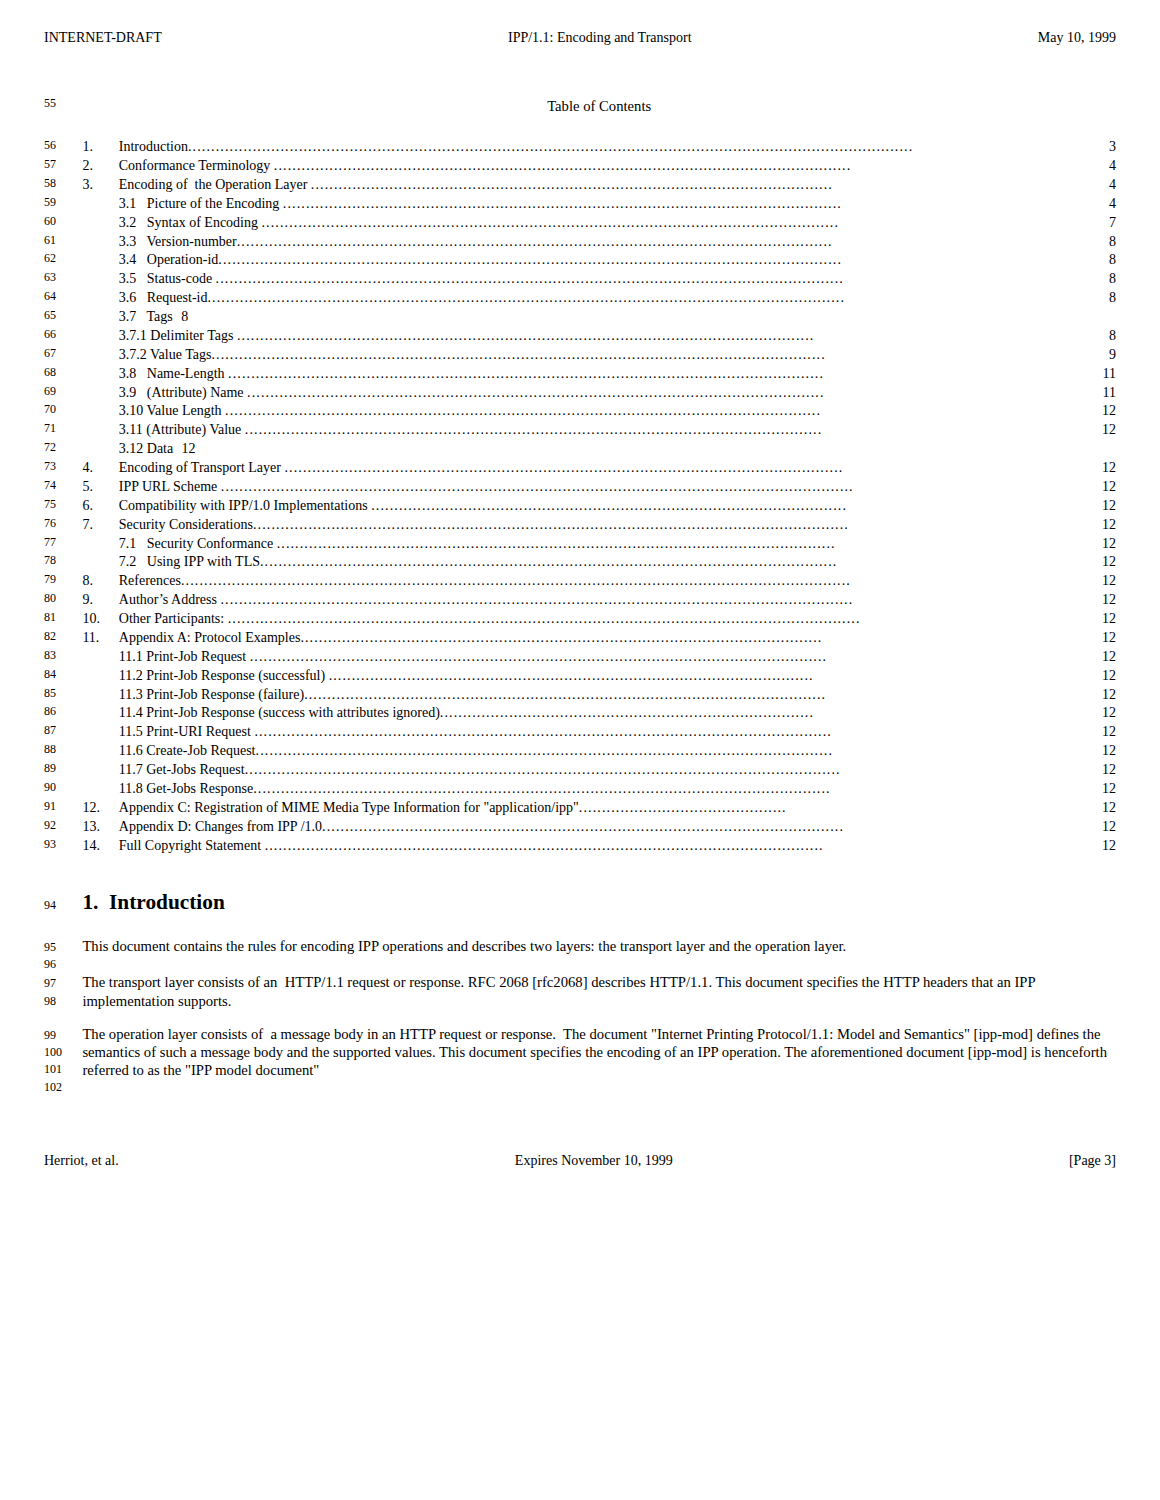INTERNET-DRAFT
IPP/1.1: Encoding and Transport
May 10, 1999
| 55 | Table of Contents |
| 56 | 1. | Introduction ............................................................................................................................................................. | 3 |
| 57 | 2. | Conformance Terminology ............................................................................................................................. | 4 |
| 58 | 3. | Encoding of the Operation Layer ................................................................................................................. | 4 |
| 59 | | 3.1 Picture of the Encoding ......................................................................................................................... | 4 |
| 60 | | 3.2 Syntax of Encoding ............................................................................................................................. | 7 |
| 61 | | 3.3 Version-number ................................................................................................................................. | 8 |
| 62 | | 3.4 Operation-id ....................................................................................................................................... | 8 |
| 63 | | 3.5 Status-code ........................................................................................................................................ | 8 |
| 64 | | 3.6 Request-id .......................................................................................................................................... | 8 |
| 65 | | 3.7 Tags 8 | |
| 66 | | 3.7.1 Delimiter Tags ............................................................................................................................. | 8 |
| 67 | | 3.7.2 Value Tags ..................................................................................................................................... | 9 |
| 68 | | 3.8 Name-Length ................................................................................................................................. | 11 |
| 69 | | 3.9 (Attribute) Name ............................................................................................................................. | 11 |
| 70 | | 3.10 Value Length ................................................................................................................................. | 12 |
| 71 | | 3.11 (Attribute) Value ............................................................................................................................. | 12 |
| 72 | | 3.12 Data 12 | |
| 73 | 4. | Encoding of Transport Layer ......................................................................................................................... | 12 |
| 74 | 5. | IPP URL Scheme ......................................................................................................................................... | 12 |
| 75 | 6. | Compatibility with IPP/1.0 Implementations ....................................................................................................... | 12 |
| 76 | 7. | Security Considerations ................................................................................................................................. | 12 |
| 77 | | 7.1 Security Conformance ......................................................................................................................... | 12 |
| 78 | | 7.2 Using IPP with TLS ............................................................................................................................. | 12 |
| 79 | 8. | References ................................................................................................................................................. | 12 |
| 80 | 9. | Author’s Address ......................................................................................................................................... | 12 |
| 81 | 10. | Other Participants: ......................................................................................................................................... | 12 |
| 82 | 11. | Appendix A: Protocol Examples ................................................................................................................. | 12 |
| 83 | | 11.1 Print-Job Request ............................................................................................................................. | 12 |
| 84 | | 11.2 Print-Job Response (successful) ......................................................................................................... | 12 |
| 85 | | 11.3 Print-Job Response (failure) ................................................................................................................. | 12 |
| 86 | | 11.4 Print-Job Response (success with attributes ignored) ................................................................................. | 12 |
| 87 | | 11.5 Print-URI Request ............................................................................................................................. | 12 |
| 88 | | 11.6 Create-Job Request ............................................................................................................................. | 12 |
| 89 | | 11.7 Get-Jobs Request ................................................................................................................................. | 12 |
| 90 | | 11.8 Get-Jobs Response ............................................................................................................................. | 12 |
| 91 | 12. | Appendix C: Registration of MIME Media Type Information for "application/ipp" ............................................. | 12 |
| 92 | 13. | Appendix D: Changes from IPP /1.0 ................................................................................................................. | 12 |
| 93 | 14. | Full Copyright Statement ......................................................................................................................... | 12 |
94
1. Introduction
95
96
This document contains the rules for encoding IPP operations and describes two layers: the transport layer and the operation layer.
97
98
The transport layer consists of an HTTP/1.1 request or response. RFC 2068 [rfc2068] describes HTTP/1.1. This document specifies the HTTP headers that an IPP implementation supports.
99
100
101
102
The operation layer consists of a message body in an HTTP request or response. The document "Internet Printing Protocol/1.1: Model and Semantics" [ipp-mod] defines the semantics of such a message body and the supported values. This document specifies the encoding of an IPP operation. The aforementioned document [ipp-mod] is henceforth referred to as the "IPP model document"
Herriot, et al.
Expires November 10, 1999
[Page 3]